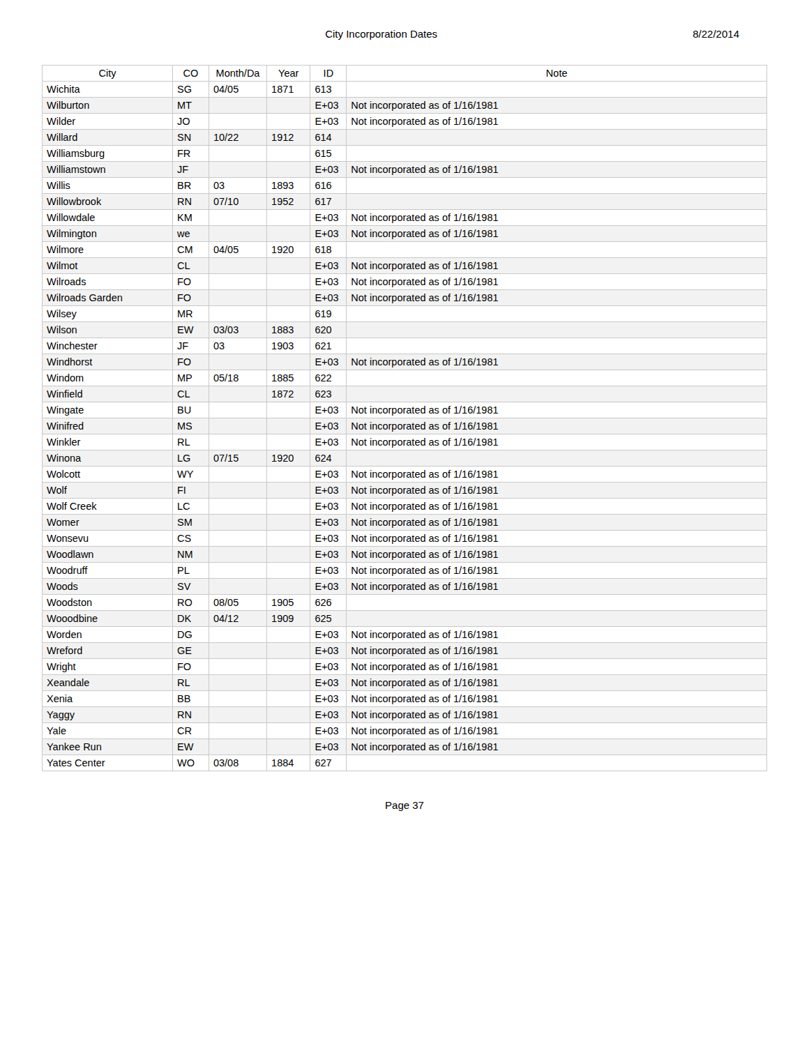City Incorporation Dates 8/22/2014
City Incorporation Dates
| City | CO | Month/Da | Year | ID | Note |
| --- | --- | --- | --- | --- | --- |
| Wichita | SG | 04/05 | 1871 | 613 | |
| Wilburton | MT | | | E+03 | Not incorporated as of 1/16/1981 |
| Wilder | JO | | | E+03 | Not incorporated as of 1/16/1981 |
| Willard | SN | 10/22 | 1912 | 614 | |
| Williamsburg | FR | | | 615 | |
| Williamstown | JF | | | E+03 | Not incorporated as of 1/16/1981 |
| Willis | BR | 03 | 1893 | 616 | |
| Willowbrook | RN | 07/10 | 1952 | 617 | |
| Willowdale | KM | | | E+03 | Not incorporated as of 1/16/1981 |
| Wilmington | we | | | E+03 | Not incorporated as of 1/16/1981 |
| Wilmore | CM | 04/05 | 1920 | 618 | |
| Wilmot | CL | | | E+03 | Not incorporated as of 1/16/1981 |
| Wilroads | FO | | | E+03 | Not incorporated as of 1/16/1981 |
| Wilroads Garden | FO | | | E+03 | Not incorporated as of 1/16/1981 |
| Wilsey | MR | | | 619 | |
| Wilson | EW | 03/03 | 1883 | 620 | |
| Winchester | JF | 03 | 1903 | 621 | |
| Windhorst | FO | | | E+03 | Not incorporated as of 1/16/1981 |
| Windom | MP | 05/18 | 1885 | 622 | |
| Winfield | CL | | 1872 | 623 | |
| Wingate | BU | | | E+03 | Not incorporated as of 1/16/1981 |
| Winifred | MS | | | E+03 | Not incorporated as of 1/16/1981 |
| Winkler | RL | | | E+03 | Not incorporated as of 1/16/1981 |
| Winona | LG | 07/15 | 1920 | 624 | |
| Wolcott | WY | | | E+03 | Not incorporated as of 1/16/1981 |
| Wolf | FI | | | E+03 | Not incorporated as of 1/16/1981 |
| Wolf Creek | LC | | | E+03 | Not incorporated as of 1/16/1981 |
| Womer | SM | | | E+03 | Not incorporated as of 1/16/1981 |
| Wonsevu | CS | | | E+03 | Not incorporated as of 1/16/1981 |
| Woodlawn | NM | | | E+03 | Not incorporated as of 1/16/1981 |
| Woodruff | PL | | | E+03 | Not incorporated as of 1/16/1981 |
| Woods | SV | | | E+03 | Not incorporated as of 1/16/1981 |
| Woodston | RO | 08/05 | 1905 | 626 | |
| Wooodbine | DK | 04/12 | 1909 | 625 | |
| Worden | DG | | | E+03 | Not incorporated as of 1/16/1981 |
| Wreford | GE | | | E+03 | Not incorporated as of 1/16/1981 |
| Wright | FO | | | E+03 | Not incorporated as of 1/16/1981 |
| Xeandale | RL | | | E+03 | Not incorporated as of 1/16/1981 |
| Xenia | BB | | | E+03 | Not incorporated as of 1/16/1981 |
| Yaggy | RN | | | E+03 | Not incorporated as of 1/16/1981 |
| Yale | CR | | | E+03 | Not incorporated as of 1/16/1981 |
| Yankee Run | EW | | | E+03 | Not incorporated as of 1/16/1981 |
| Yates Center | WO | 03/08 | 1884 | 627 | |
Page 37